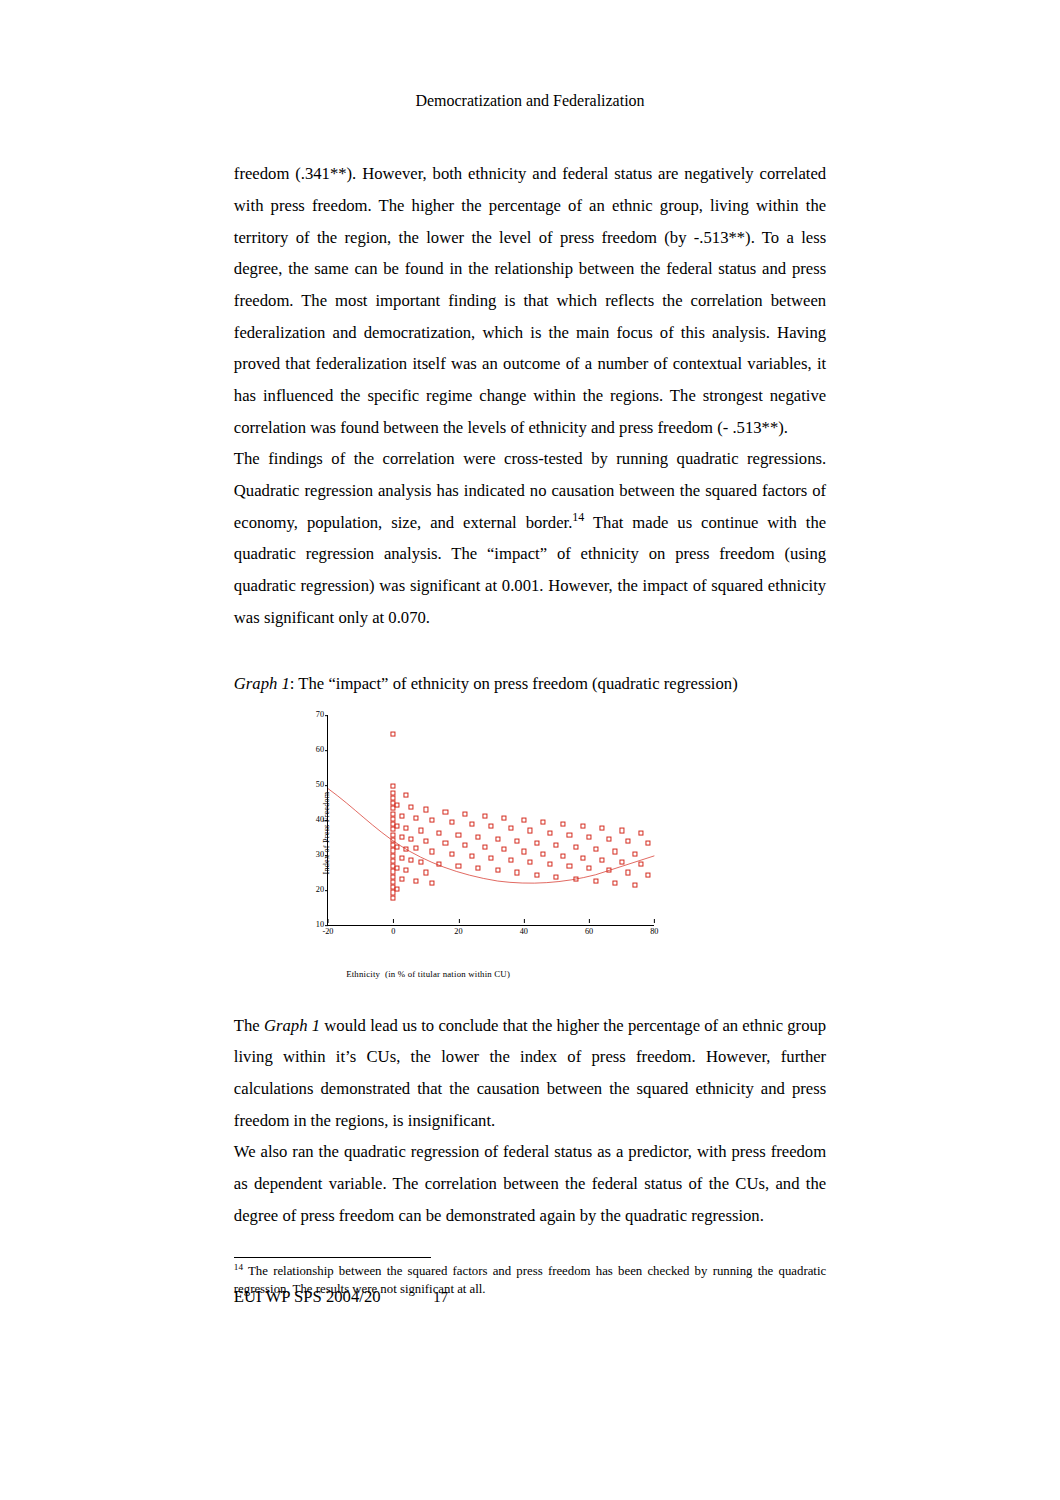Democratization and Federalization
freedom (.341**). However, both ethnicity and federal status are negatively correlated with press freedom. The higher the percentage of an ethnic group, living within the territory of the region, the lower the level of press freedom (by -.513**). To a less degree, the same can be found in the relationship between the federal status and press freedom. The most important finding is that which reflects the correlation between federalization and democratization, which is the main focus of this analysis. Having proved that federalization itself was an outcome of a number of contextual variables, it has influenced the specific regime change within the regions. The strongest negative correlation was found between the levels of ethnicity and press freedom (- .513**).
The findings of the correlation were cross-tested by running quadratic regressions. Quadratic regression analysis has indicated no causation between the squared factors of economy, population, size, and external border.14 That made us continue with the quadratic regression analysis. The “impact” of ethnicity on press freedom (using quadratic regression) was significant at 0.001. However, the impact of squared ethnicity was significant only at 0.070.
Graph 1: The “impact” of ethnicity on press freedom (quadratic regression)
Index of Press Freedom
70
60
50
40
30
20
10
-20
0
20
40
60
80
Ethnicity (in % of titular nation within CU)
The Graph 1 would lead us to conclude that the higher the percentage of an ethnic group living within it’s CUs, the lower the index of press freedom. However, further calculations demonstrated that the causation between the squared ethnicity and press freedom in the regions, is insignificant.
We also ran the quadratic regression of federal status as a predictor, with press freedom as dependent variable. The correlation between the federal status of the CUs, and the degree of press freedom can be demonstrated again by the quadratic regression.
14 The relationship between the squared factors and press freedom has been checked by running the quadratic regression. The results were not significant at all.
EUI WP SPS 2004/20 17